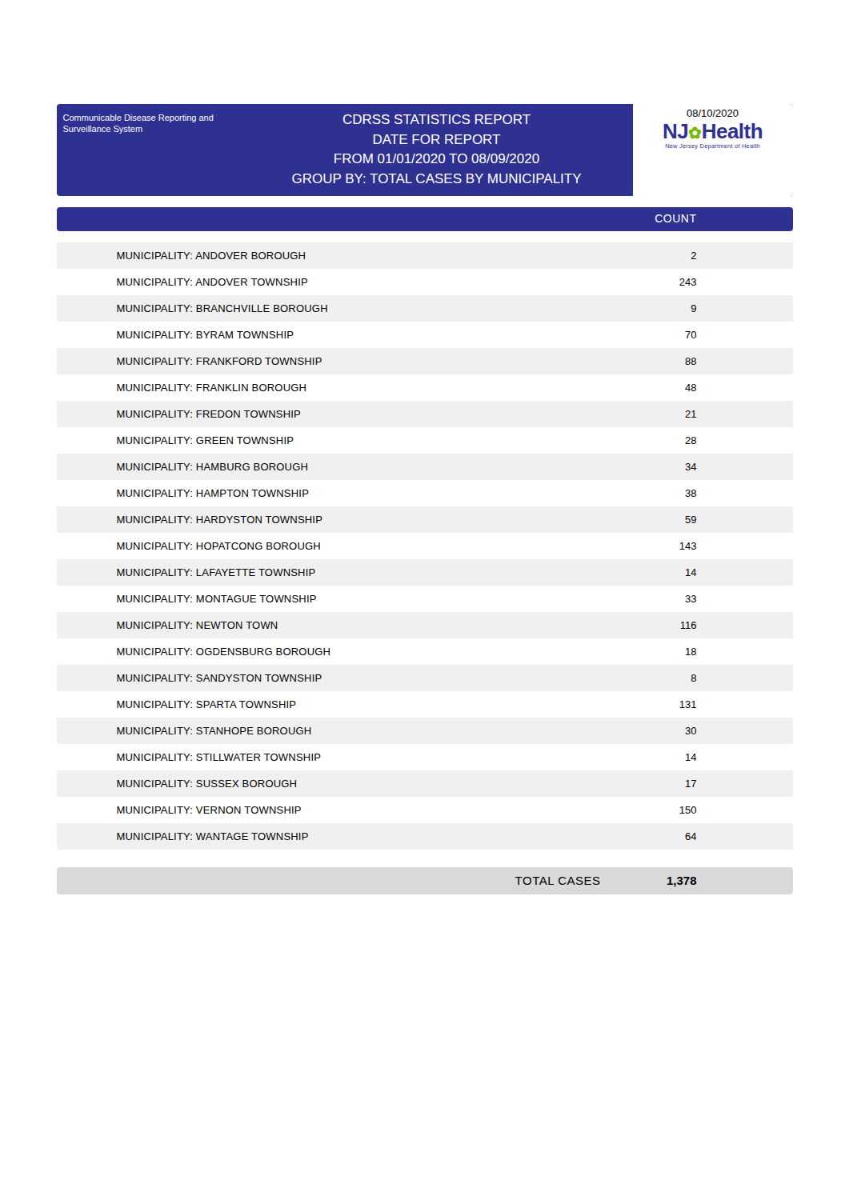Communicable Disease Reporting and
Surveillance System
CDRSS STATISTICS REPORT
DATE FOR REPORT
FROM 01/01/2020 TO 08/09/2020
GROUP BY: TOTAL CASES BY MUNICIPALITY
08/10/2020
NJ✿Health
New Jersey Department of Health
COUNT
| MUNICIPALITY: ANDOVER BOROUGH | 2 |
| MUNICIPALITY: ANDOVER TOWNSHIP | 243 |
| MUNICIPALITY: BRANCHVILLE BOROUGH | 9 |
| MUNICIPALITY: BYRAM TOWNSHIP | 70 |
| MUNICIPALITY: FRANKFORD TOWNSHIP | 88 |
| MUNICIPALITY: FRANKLIN BOROUGH | 48 |
| MUNICIPALITY: FREDON TOWNSHIP | 21 |
| MUNICIPALITY: GREEN TOWNSHIP | 28 |
| MUNICIPALITY: HAMBURG BOROUGH | 34 |
| MUNICIPALITY: HAMPTON TOWNSHIP | 38 |
| MUNICIPALITY: HARDYSTON TOWNSHIP | 59 |
| MUNICIPALITY: HOPATCONG BOROUGH | 143 |
| MUNICIPALITY: LAFAYETTE TOWNSHIP | 14 |
| MUNICIPALITY: MONTAGUE TOWNSHIP | 33 |
| MUNICIPALITY: NEWTON TOWN | 116 |
| MUNICIPALITY: OGDENSBURG BOROUGH | 18 |
| MUNICIPALITY: SANDYSTON TOWNSHIP | 8 |
| MUNICIPALITY: SPARTA TOWNSHIP | 131 |
| MUNICIPALITY: STANHOPE BOROUGH | 30 |
| MUNICIPALITY: STILLWATER TOWNSHIP | 14 |
| MUNICIPALITY: SUSSEX BOROUGH | 17 |
| MUNICIPALITY: VERNON TOWNSHIP | 150 |
| MUNICIPALITY: WANTAGE TOWNSHIP | 64 |
TOTAL CASES
1,378